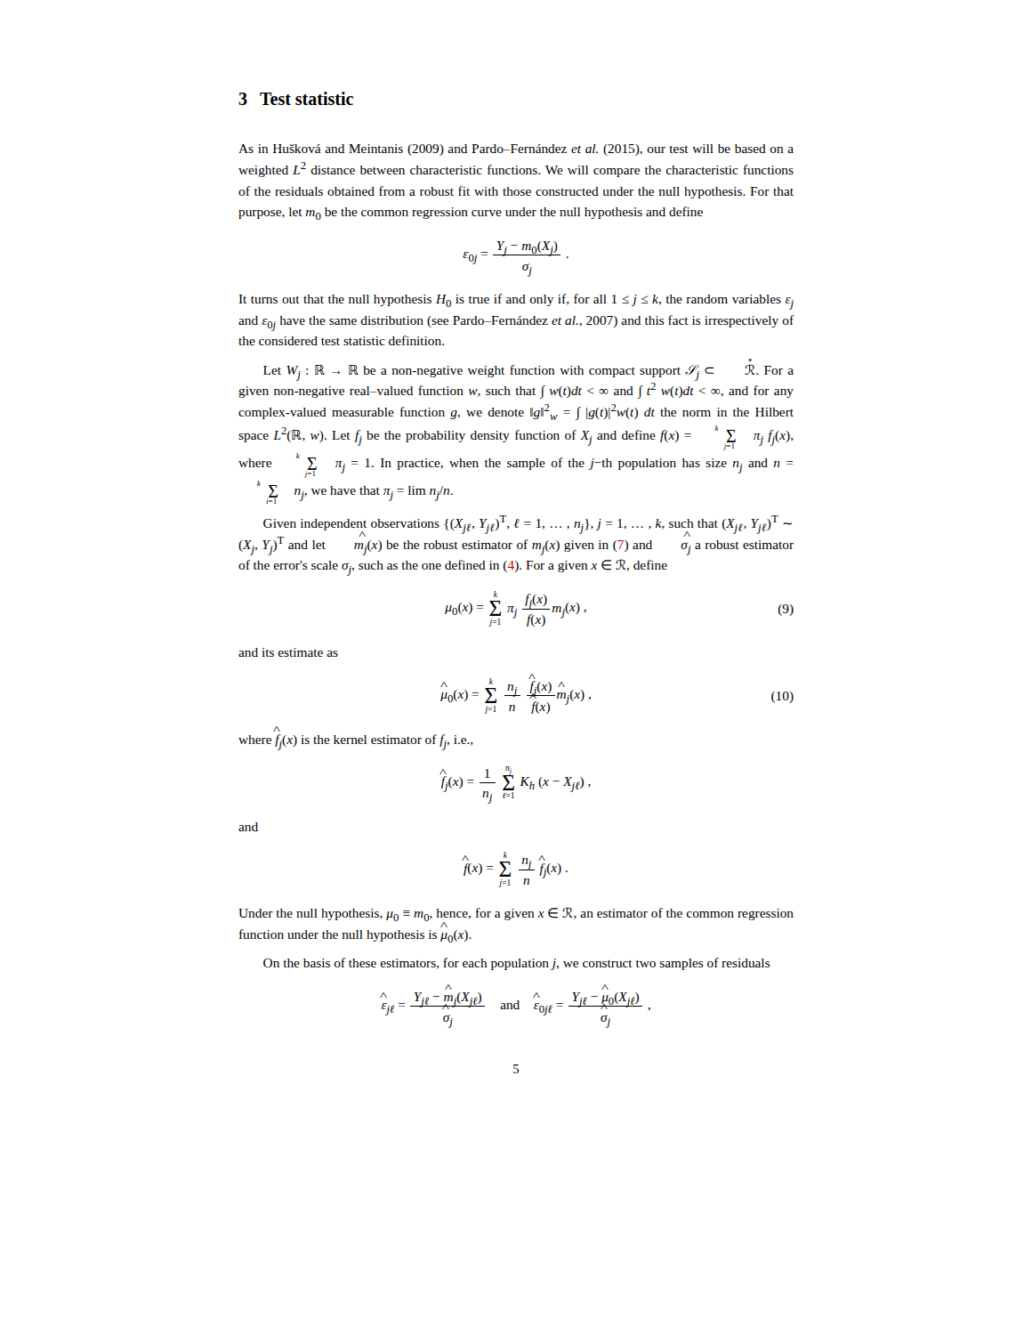3 Test statistic
As in Hušková and Meintanis (2009) and Pardo–Fernández et al. (2015), our test will be based on a weighted L2 distance between characteristic functions. We will compare the characteristic functions of the residuals obtained from a robust fit with those constructed under the null hypothesis. For that purpose, let m0 be the common regression curve under the null hypothesis and define
ε0j = Yj − m0(Xj) σj .
It turns out that the null hypothesis H0 is true if and only if, for all 1 ≤ j ≤ k, the random variables εj and ε0j have the same distribution (see Pardo–Fernández et al., 2007) and this fact is irrespectively of the considered test statistic definition.
Let Wj : ℝ → ℝ be a non-negative weight function with compact support 𝒮j ⊂ ℛ. For a given non-negative real–valued function w, such that ∫ w(t)dt < ∞ and ∫ t2 w(t)dt < ∞, and for any complex-valued measurable function g, we denote ‖g‖2w = ∫ |g(t)|2w(t) dt the norm in the Hilbert space L2(ℝ, w). Let fj be the probability density function of Xj and define f(x) = kΣj=1 πj fj(x), where kΣj=1 πj = 1. In practice, when the sample of the j−th population has size nj and n = kΣi=1 nj, we have that πj = lim nj/n.
Given independent observations {(Xjℓ, Yjℓ)T, ℓ = 1, … , nj}, j = 1, … , k, such that (Xjℓ, Yjℓ)T ∼ (Xj, Yj)T and let mj(x) be the robust estimator of mj(x) given in (7) and σj a robust estimator of the error's scale σj, such as the one defined in (4). For a given x ∈ ℛ, define
μ0(x) = kΣj=1 πj fj(x) f(x) mj(x) , (9)
and its estimate as
μ0(x) = kΣj=1 nj n fj(x) f(x) mj(x) , (10)
where fj(x) is the kernel estimator of fj, i.e.,
fj(x) = 1 nj nj Σℓ=1 Kh (x − Xjℓ) ,
and
f(x) = kΣj=1 nj n fj(x) .
Under the null hypothesis, μ0 ≡ m0, hence, for a given x ∈ ℛ, an estimator of the common regression function under the null hypothesis is μ0(x).
On the basis of these estimators, for each population j, we construct two samples of residuals
εjℓ = Yjℓ − mj(Xjℓ) σj and ε0jℓ = Yjℓ − μ0(Xjℓ) σj ,
5